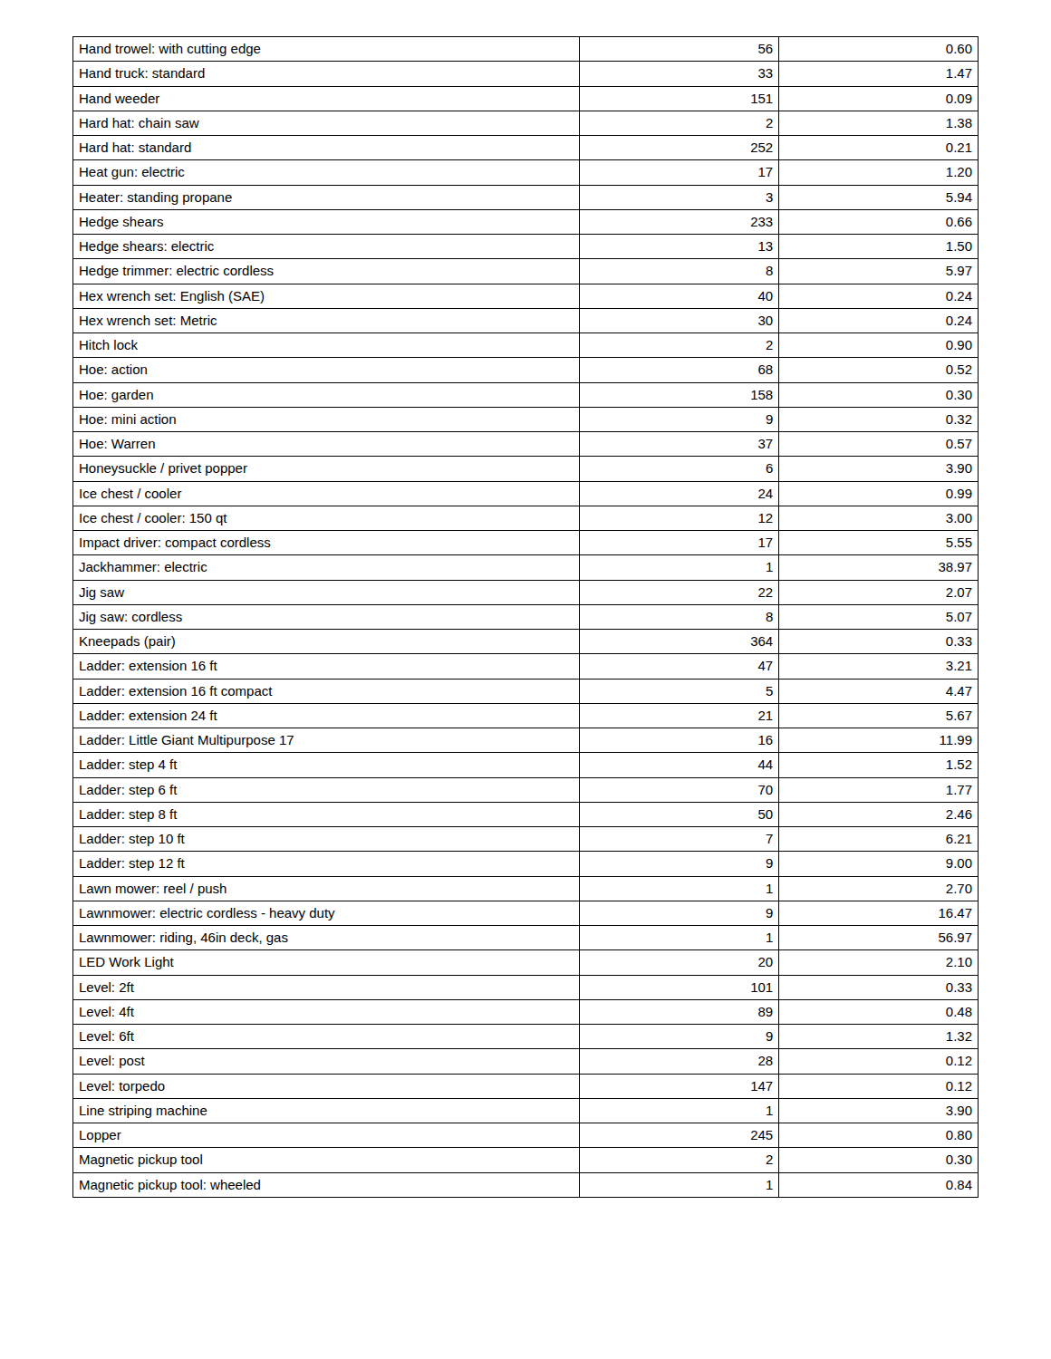| Hand trowel: with cutting edge | 56 | 0.60 |
| Hand truck: standard | 33 | 1.47 |
| Hand weeder | 151 | 0.09 |
| Hard hat: chain saw | 2 | 1.38 |
| Hard hat: standard | 252 | 0.21 |
| Heat gun: electric | 17 | 1.20 |
| Heater: standing propane | 3 | 5.94 |
| Hedge shears | 233 | 0.66 |
| Hedge shears: electric | 13 | 1.50 |
| Hedge trimmer: electric cordless | 8 | 5.97 |
| Hex wrench set: English (SAE) | 40 | 0.24 |
| Hex wrench set: Metric | 30 | 0.24 |
| Hitch lock | 2 | 0.90 |
| Hoe: action | 68 | 0.52 |
| Hoe: garden | 158 | 0.30 |
| Hoe: mini action | 9 | 0.32 |
| Hoe: Warren | 37 | 0.57 |
| Honeysuckle / privet popper | 6 | 3.90 |
| Ice chest / cooler | 24 | 0.99 |
| Ice chest / cooler: 150 qt | 12 | 3.00 |
| Impact driver: compact cordless | 17 | 5.55 |
| Jackhammer: electric | 1 | 38.97 |
| Jig saw | 22 | 2.07 |
| Jig saw: cordless | 8 | 5.07 |
| Kneepads (pair) | 364 | 0.33 |
| Ladder: extension 16 ft | 47 | 3.21 |
| Ladder: extension 16 ft compact | 5 | 4.47 |
| Ladder: extension 24 ft | 21 | 5.67 |
| Ladder: Little Giant Multipurpose 17 | 16 | 11.99 |
| Ladder: step 4 ft | 44 | 1.52 |
| Ladder: step 6 ft | 70 | 1.77 |
| Ladder: step 8 ft | 50 | 2.46 |
| Ladder: step 10 ft | 7 | 6.21 |
| Ladder: step 12 ft | 9 | 9.00 |
| Lawn mower: reel / push | 1 | 2.70 |
| Lawnmower: electric cordless - heavy duty | 9 | 16.47 |
| Lawnmower: riding, 46in deck, gas | 1 | 56.97 |
| LED Work Light | 20 | 2.10 |
| Level: 2ft | 101 | 0.33 |
| Level: 4ft | 89 | 0.48 |
| Level: 6ft | 9 | 1.32 |
| Level: post | 28 | 0.12 |
| Level: torpedo | 147 | 0.12 |
| Line striping machine | 1 | 3.90 |
| Lopper | 245 | 0.80 |
| Magnetic pickup tool | 2 | 0.30 |
| Magnetic pickup tool: wheeled | 1 | 0.84 |